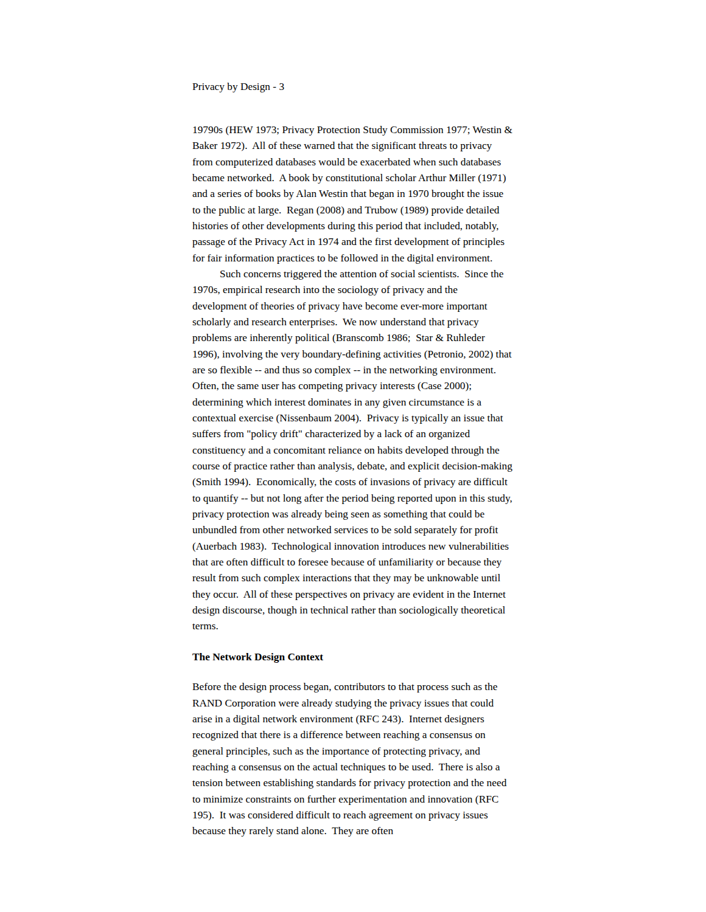Privacy by Design - 3
19790s (HEW 1973; Privacy Protection Study Commission 1977; Westin & Baker 1972). All of these warned that the significant threats to privacy from computerized databases would be exacerbated when such databases became networked. A book by constitutional scholar Arthur Miller (1971) and a series of books by Alan Westin that began in 1970 brought the issue to the public at large. Regan (2008) and Trubow (1989) provide detailed histories of other developments during this period that included, notably, passage of the Privacy Act in 1974 and the first development of principles for fair information practices to be followed in the digital environment.
Such concerns triggered the attention of social scientists. Since the 1970s, empirical research into the sociology of privacy and the development of theories of privacy have become ever-more important scholarly and research enterprises. We now understand that privacy problems are inherently political (Branscomb 1986; Star & Ruhleder 1996), involving the very boundary-defining activities (Petronio, 2002) that are so flexible -- and thus so complex -- in the networking environment. Often, the same user has competing privacy interests (Case 2000); determining which interest dominates in any given circumstance is a contextual exercise (Nissenbaum 2004). Privacy is typically an issue that suffers from "policy drift" characterized by a lack of an organized constituency and a concomitant reliance on habits developed through the course of practice rather than analysis, debate, and explicit decision-making (Smith 1994). Economically, the costs of invasions of privacy are difficult to quantify -- but not long after the period being reported upon in this study, privacy protection was already being seen as something that could be unbundled from other networked services to be sold separately for profit (Auerbach 1983). Technological innovation introduces new vulnerabilities that are often difficult to foresee because of unfamiliarity or because they result from such complex interactions that they may be unknowable until they occur. All of these perspectives on privacy are evident in the Internet design discourse, though in technical rather than sociologically theoretical terms.
The Network Design Context
Before the design process began, contributors to that process such as the RAND Corporation were already studying the privacy issues that could arise in a digital network environment (RFC 243). Internet designers recognized that there is a difference between reaching a consensus on general principles, such as the importance of protecting privacy, and reaching a consensus on the actual techniques to be used. There is also a tension between establishing standards for privacy protection and the need to minimize constraints on further experimentation and innovation (RFC 195). It was considered difficult to reach agreement on privacy issues because they rarely stand alone. They are often